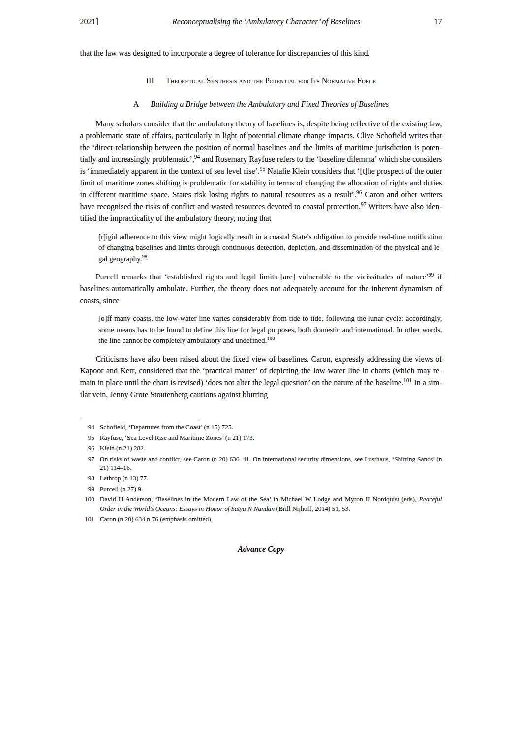2021] Reconceptualising the ‘Ambulatory Character’ of Baselines 17
that the law was designed to incorporate a degree of tolerance for discrepancies of this kind.
IIITheoretical Synthesis and the Potential for Its Normative Force
ABuilding a Bridge between the Ambulatory and Fixed Theories of Baselines
Many scholars consider that the ambulatory theory of baselines is, despite being reflective of the existing law, a problematic state of affairs, particularly in light of potential climate change impacts. Clive Schofield writes that the ‘direct relationship between the position of normal baselines and the limits of maritime jurisdiction is potentially and increasingly problematic’,94 and Rosemary Rayfuse refers to the ‘baseline dilemma’ which she considers is ‘immediately apparent in the context of sea level rise’.95 Natalie Klein considers that ‘[t]he prospect of the outer limit of maritime zones shifting is problematic for stability in terms of changing the allocation of rights and duties in different maritime space. States risk losing rights to natural resources as a result’.96 Caron and other writers have recognised the risks of conflict and wasted resources devoted to coastal protection.97 Writers have also identified the impracticality of the ambulatory theory, noting that
[r]igid adherence to this view might logically result in a coastal State’s obligation to provide real-time notification of changing baselines and limits through continuous detection, depiction, and dissemination of the physical and legal geography.98
Purcell remarks that ‘established rights and legal limits [are] vulnerable to the vicissitudes of nature’99 if baselines automatically ambulate. Further, the theory does not adequately account for the inherent dynamism of coasts, since
[o]ff many coasts, the low-water line varies considerably from tide to tide, following the lunar cycle: accordingly, some means has to be found to define this line for legal purposes, both domestic and international. In other words, the line cannot be completely ambulatory and undefined.100
Criticisms have also been raised about the fixed view of baselines. Caron, expressly addressing the views of Kapoor and Kerr, considered that the ‘practical matter’ of depicting the low-water line in charts (which may remain in place until the chart is revised) ‘does not alter the legal question’ on the nature of the baseline.101 In a similar vein, Jenny Grote Stoutenberg cautions against blurring
94 Schofield, ‘Departures from the Coast’ (n 15) 725.
95 Rayfuse, ‘Sea Level Rise and Maritime Zones’ (n 21) 173.
96 Klein (n 21) 282.
97 On risks of waste and conflict, see Caron (n 20) 636–41. On international security dimensions, see Lusthaus, ‘Shifting Sands’ (n 21) 114–16.
98 Lathrop (n 13) 77.
99 Purcell (n 27) 9.
100 David H Anderson, ‘Baselines in the Modern Law of the Sea’ in Michael W Lodge and Myron H Nordquist (eds), Peaceful Order in the World’s Oceans: Essays in Honor of Satya N Nandan (Brill Nijhoff, 2014) 51, 53.
101 Caron (n 20) 634 n 76 (emphasis omitted).
Advance Copy